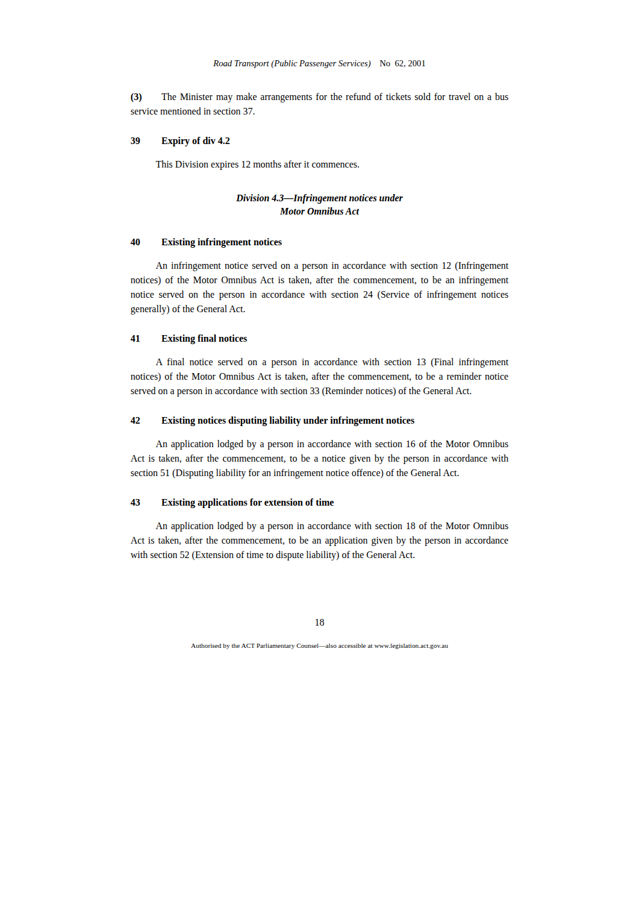Road Transport (Public Passenger Services) No 62, 2001
(3) The Minister may make arrangements for the refund of tickets sold for travel on a bus service mentioned in section 37.
39 Expiry of div 4.2
This Division expires 12 months after it commences.
Division 4.3—Infringement notices under
Motor Omnibus Act
40 Existing infringement notices
An infringement notice served on a person in accordance with section 12 (Infringement notices) of the Motor Omnibus Act is taken, after the commencement, to be an infringement notice served on the person in accordance with section 24 (Service of infringement notices generally) of the General Act.
41 Existing final notices
A final notice served on a person in accordance with section 13 (Final infringement notices) of the Motor Omnibus Act is taken, after the commencement, to be a reminder notice served on a person in accordance with section 33 (Reminder notices) of the General Act.
42 Existing notices disputing liability under infringement notices
An application lodged by a person in accordance with section 16 of the Motor Omnibus Act is taken, after the commencement, to be a notice given by the person in accordance with section 51 (Disputing liability for an infringement notice offence) of the General Act.
43 Existing applications for extension of time
An application lodged by a person in accordance with section 18 of the Motor Omnibus Act is taken, after the commencement, to be an application given by the person in accordance with section 52 (Extension of time to dispute liability) of the General Act.
18
Authorised by the ACT Parliamentary Counsel—also accessible at www.legislation.act.gov.au